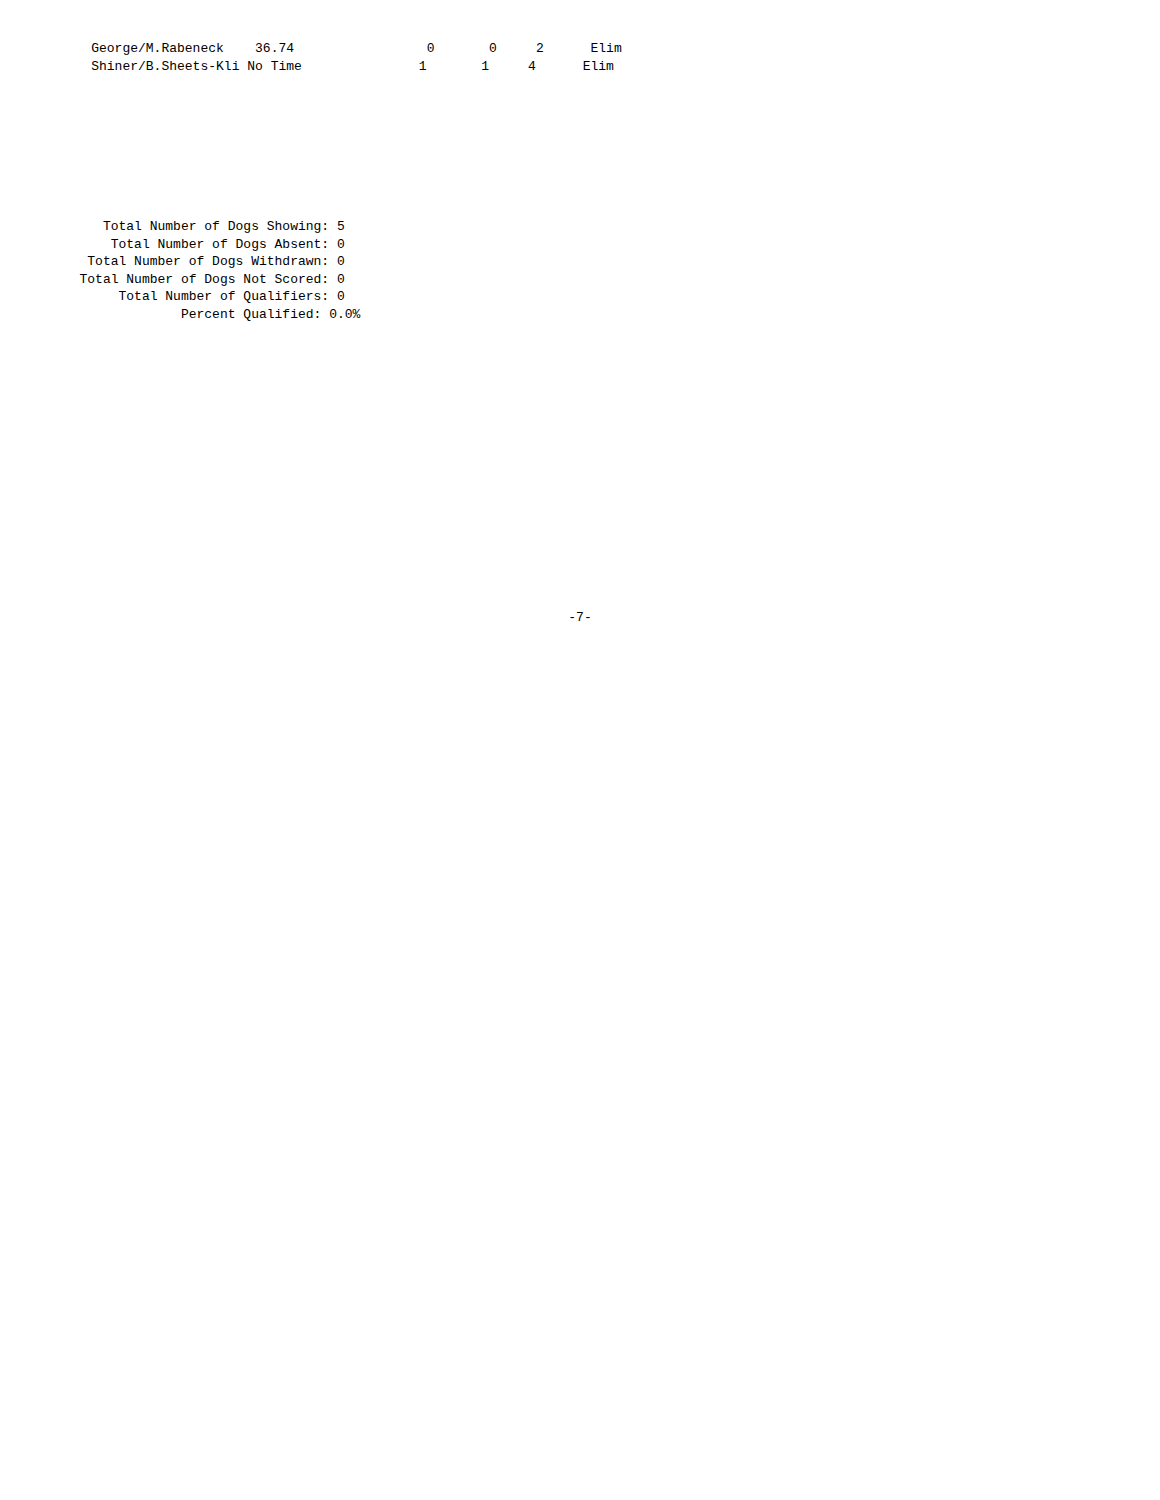George/M.Rabeneck    36.74                 0       0     2      Elim
    Shiner/B.Sheets-Kli No Time               1       1     4      Elim
   Total Number of Dogs Showing: 5
    Total Number of Dogs Absent: 0
 Total Number of Dogs Withdrawn: 0
Total Number of Dogs Not Scored: 0
     Total Number of Qualifiers: 0
             Percent Qualified: 0.0%
-7-